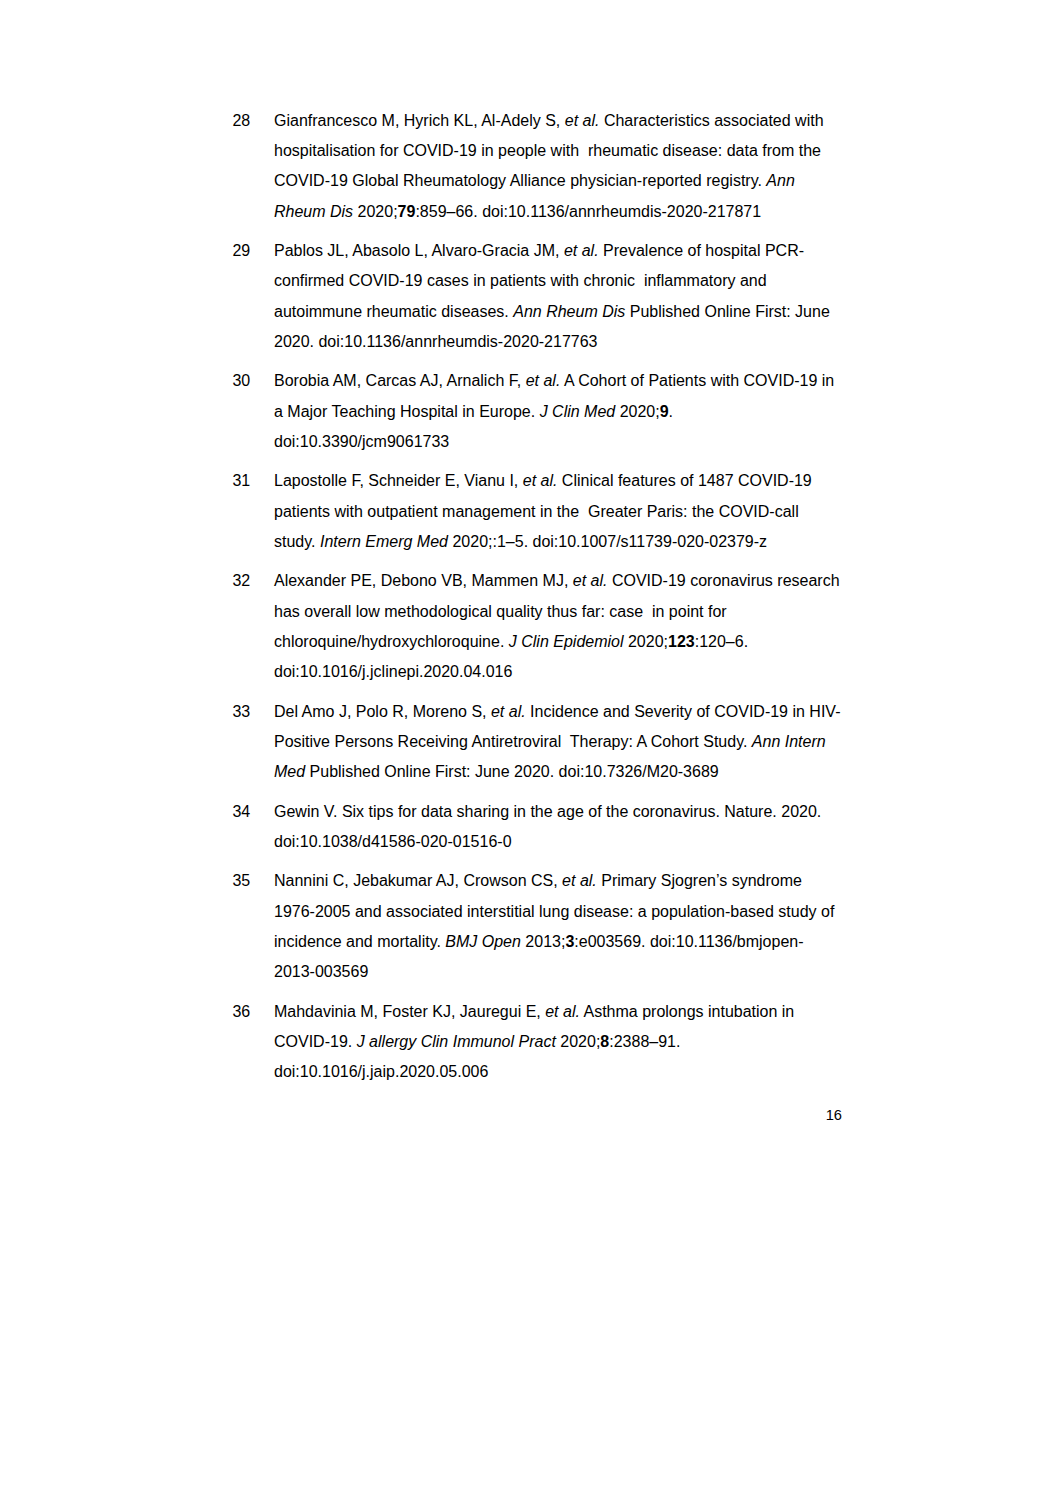28 Gianfrancesco M, Hyrich KL, Al-Adely S, et al. Characteristics associated with hospitalisation for COVID-19 in people with rheumatic disease: data from the COVID-19 Global Rheumatology Alliance physician-reported registry. Ann Rheum Dis 2020;79:859–66. doi:10.1136/annrheumdis-2020-217871
29 Pablos JL, Abasolo L, Alvaro-Gracia JM, et al. Prevalence of hospital PCR-confirmed COVID-19 cases in patients with chronic inflammatory and autoimmune rheumatic diseases. Ann Rheum Dis Published Online First: June 2020. doi:10.1136/annrheumdis-2020-217763
30 Borobia AM, Carcas AJ, Arnalich F, et al. A Cohort of Patients with COVID-19 in a Major Teaching Hospital in Europe. J Clin Med 2020;9. doi:10.3390/jcm9061733
31 Lapostolle F, Schneider E, Vianu I, et al. Clinical features of 1487 COVID-19 patients with outpatient management in the Greater Paris: the COVID-call study. Intern Emerg Med 2020;:1–5. doi:10.1007/s11739-020-02379-z
32 Alexander PE, Debono VB, Mammen MJ, et al. COVID-19 coronavirus research has overall low methodological quality thus far: case in point for chloroquine/hydroxychloroquine. J Clin Epidemiol 2020;123:120–6. doi:10.1016/j.jclinepi.2020.04.016
33 Del Amo J, Polo R, Moreno S, et al. Incidence and Severity of COVID-19 in HIV-Positive Persons Receiving Antiretroviral Therapy: A Cohort Study. Ann Intern Med Published Online First: June 2020. doi:10.7326/M20-3689
34 Gewin V. Six tips for data sharing in the age of the coronavirus. Nature. 2020. doi:10.1038/d41586-020-01516-0
35 Nannini C, Jebakumar AJ, Crowson CS, et al. Primary Sjogren’s syndrome 1976-2005 and associated interstitial lung disease: a population-based study of incidence and mortality. BMJ Open 2013;3:e003569. doi:10.1136/bmjopen-2013-003569
36 Mahdavinia M, Foster KJ, Jauregui E, et al. Asthma prolongs intubation in COVID-19. J allergy Clin Immunol Pract 2020;8:2388–91. doi:10.1016/j.jaip.2020.05.006
16